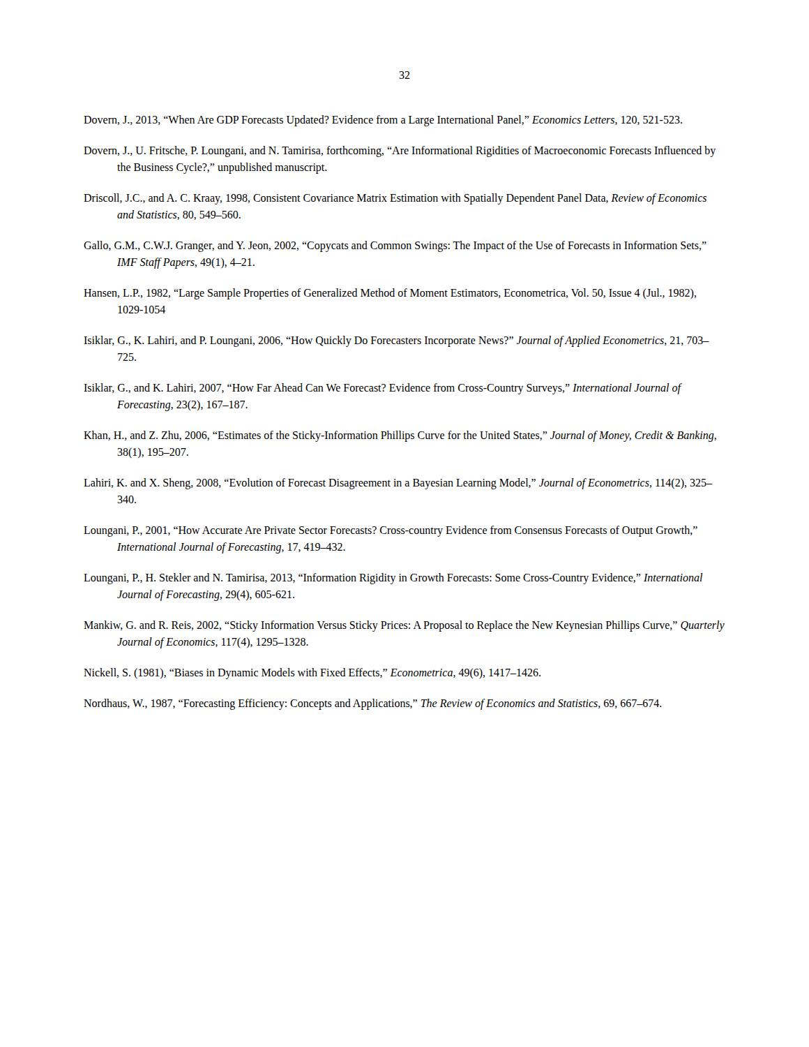32
Dovern, J., 2013, “When Are GDP Forecasts Updated? Evidence from a Large International Panel,” Economics Letters, 120, 521-523.
Dovern, J., U. Fritsche, P. Loungani, and N. Tamirisa, forthcoming, “Are Informational Rigidities of Macroeconomic Forecasts Influenced by the Business Cycle?,” unpublished manuscript.
Driscoll, J.C., and A. C. Kraay, 1998, Consistent Covariance Matrix Estimation with Spatially Dependent Panel Data, Review of Economics and Statistics, 80, 549–560.
Gallo, G.M., C.W.J. Granger, and Y. Jeon, 2002, “Copycats and Common Swings: The Impact of the Use of Forecasts in Information Sets,” IMF Staff Papers, 49(1), 4–21.
Hansen, L.P., 1982, “Large Sample Properties of Generalized Method of Moment Estimators, Econometrica, Vol. 50, Issue 4 (Jul., 1982), 1029-1054
Isiklar, G., K. Lahiri, and P. Loungani, 2006, “How Quickly Do Forecasters Incorporate News?” Journal of Applied Econometrics, 21, 703–725.
Isiklar, G., and K. Lahiri, 2007, “How Far Ahead Can We Forecast? Evidence from Cross-Country Surveys,” International Journal of Forecasting, 23(2), 167–187.
Khan, H., and Z. Zhu, 2006, “Estimates of the Sticky-Information Phillips Curve for the United States,” Journal of Money, Credit & Banking, 38(1), 195–207.
Lahiri, K. and X. Sheng, 2008, “Evolution of Forecast Disagreement in a Bayesian Learning Model,” Journal of Econometrics, 114(2), 325–340.
Loungani, P., 2001, “How Accurate Are Private Sector Forecasts? Cross-country Evidence from Consensus Forecasts of Output Growth,” International Journal of Forecasting, 17, 419–432.
Loungani, P., H. Stekler and N. Tamirisa, 2013, “Information Rigidity in Growth Forecasts: Some Cross-Country Evidence,” International Journal of Forecasting, 29(4), 605-621.
Mankiw, G. and R. Reis, 2002, “Sticky Information Versus Sticky Prices: A Proposal to Replace the New Keynesian Phillips Curve,” Quarterly Journal of Economics, 117(4), 1295–1328.
Nickell, S. (1981), “Biases in Dynamic Models with Fixed Effects,” Econometrica, 49(6), 1417–1426.
Nordhaus, W., 1987, “Forecasting Efficiency: Concepts and Applications,” The Review of Economics and Statistics, 69, 667–674.